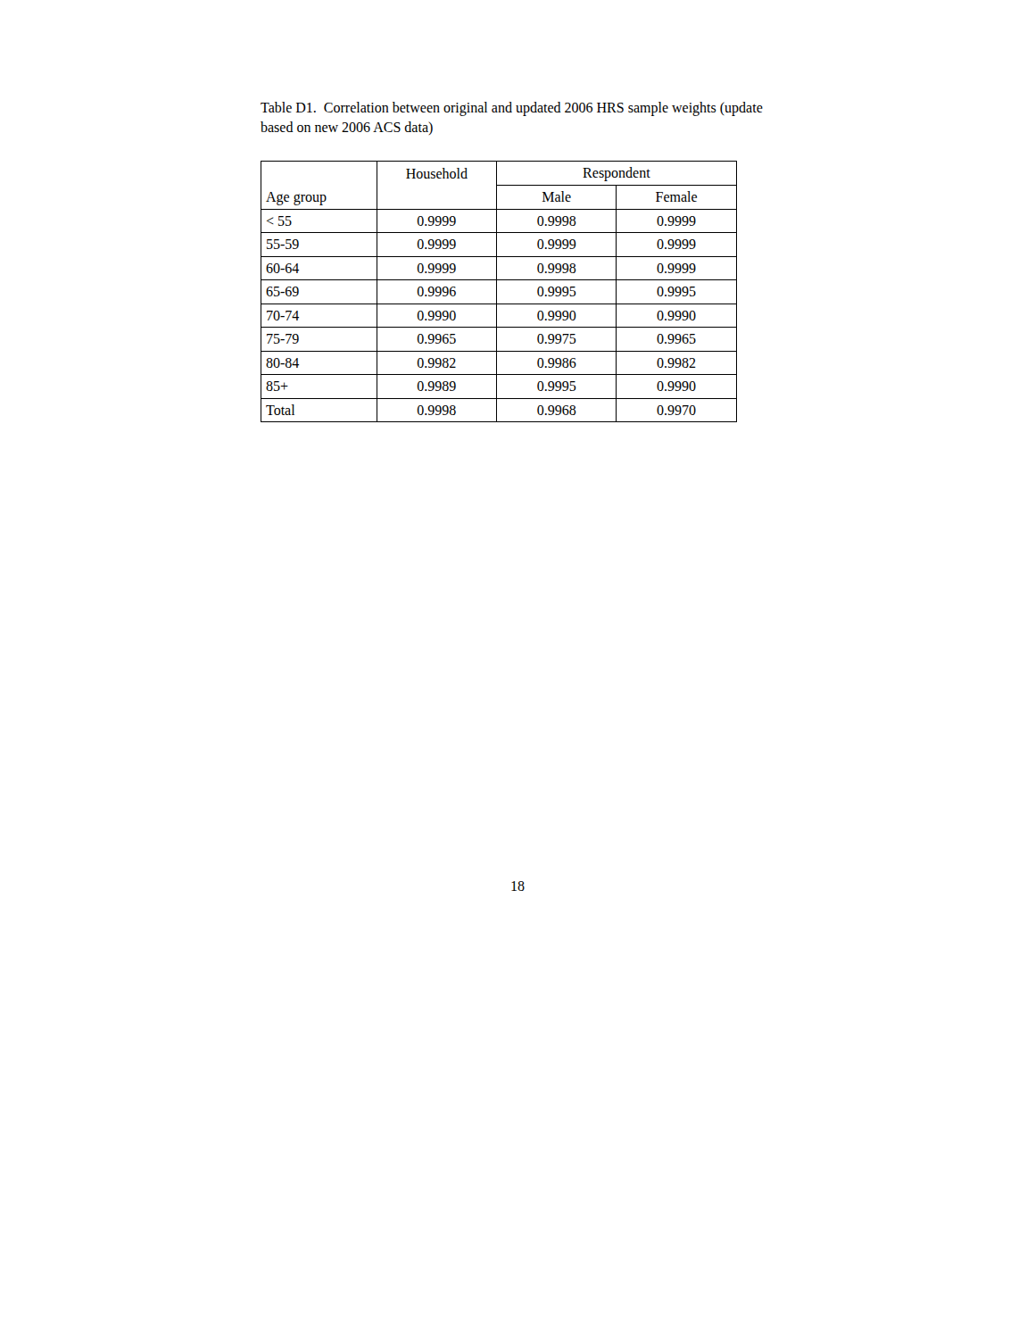Table D1. Correlation between original and updated 2006 HRS sample weights (update based on new 2006 ACS data)
| | Household | Respondent |
| --- | --- | --- |
| Age group | | Male | Female |
| < 55 | 0.9999 | 0.9998 | 0.9999 |
| 55-59 | 0.9999 | 0.9999 | 0.9999 |
| 60-64 | 0.9999 | 0.9998 | 0.9999 |
| 65-69 | 0.9996 | 0.9995 | 0.9995 |
| 70-74 | 0.9990 | 0.9990 | 0.9990 |
| 75-79 | 0.9965 | 0.9975 | 0.9965 |
| 80-84 | 0.9982 | 0.9986 | 0.9982 |
| 85+ | 0.9989 | 0.9995 | 0.9990 |
| Total | 0.9998 | 0.9968 | 0.9970 |
18